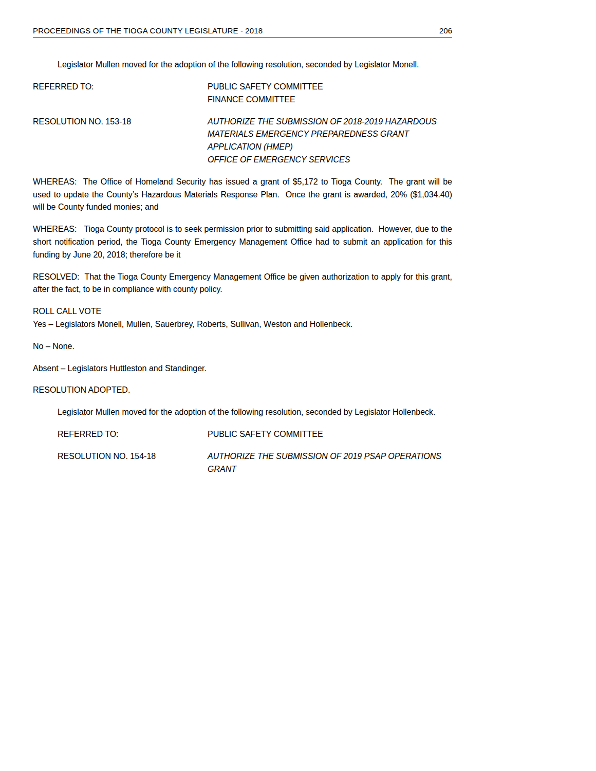PROCEEDINGS OF THE TIOGA COUNTY LEGISLATURE - 2018 206
Legislator Mullen moved for the adoption of the following resolution, seconded by Legislator Monell.
REFERRED TO:
PUBLIC SAFETY COMMITTEE FINANCE COMMITTEE
RESOLUTION NO. 153-18
AUTHORIZE THE SUBMISSION OF 2018-2019 HAZARDOUS MATERIALS EMERGENCY PREPAREDNESS GRANT APPLICATION (HMEP) OFFICE OF EMERGENCY SERVICES
WHEREAS: The Office of Homeland Security has issued a grant of $5,172 to Tioga County. The grant will be used to update the County’s Hazardous Materials Response Plan. Once the grant is awarded, 20% ($1,034.40) will be County funded monies; and
WHEREAS: Tioga County protocol is to seek permission prior to submitting said application. However, due to the short notification period, the Tioga County Emergency Management Office had to submit an application for this funding by June 20, 2018; therefore be it
RESOLVED: That the Tioga County Emergency Management Office be given authorization to apply for this grant, after the fact, to be in compliance with county policy.
ROLL CALL VOTE
Yes – Legislators Monell, Mullen, Sauerbrey, Roberts, Sullivan, Weston and Hollenbeck.
No – None.
Absent – Legislators Huttleston and Standinger.
RESOLUTION ADOPTED.
Legislator Mullen moved for the adoption of the following resolution, seconded by Legislator Hollenbeck.
REFERRED TO:
PUBLIC SAFETY COMMITTEE
RESOLUTION NO. 154-18
AUTHORIZE THE SUBMISSION OF 2019 PSAP OPERATIONS GRANT